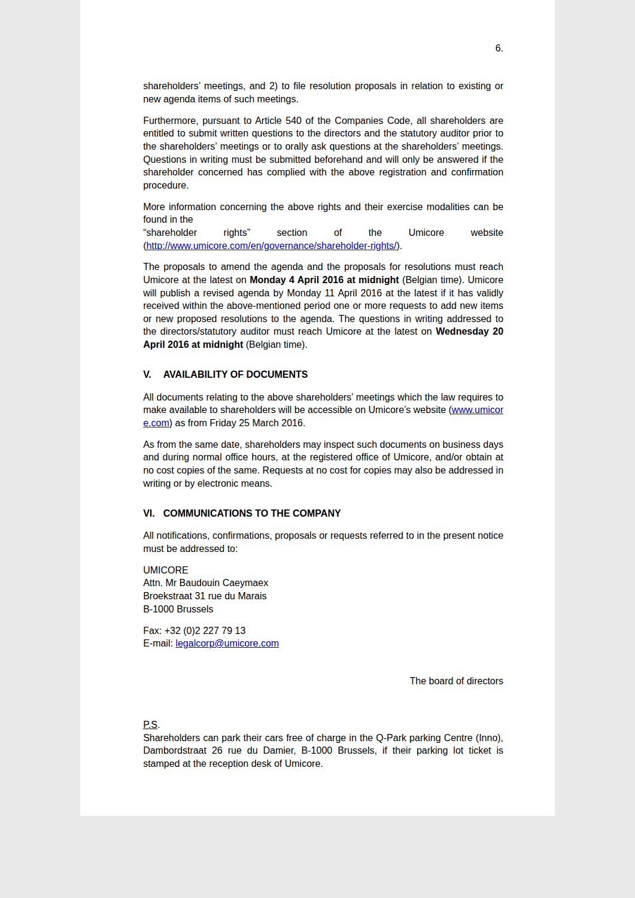6.
shareholders’ meetings, and 2) to file resolution proposals in relation to existing or new agenda items of such meetings.
Furthermore, pursuant to Article 540 of the Companies Code, all shareholders are entitled to submit written questions to the directors and the statutory auditor prior to the shareholders’ meetings or to orally ask questions at the shareholders’ meetings. Questions in writing must be submitted beforehand and will only be answered if the shareholder concerned has complied with the above registration and confirmation procedure.
More information concerning the above rights and their exercise modalities can be found in the “shareholder rights” section of the Umicore website(http://www.umicore.com/en/governance/shareholder-rights/).
The proposals to amend the agenda and the proposals for resolutions must reach Umicore at the latest on Monday 4 April 2016 at midnight (Belgian time). Umicore will publish a revised agenda by Monday 11 April 2016 at the latest if it has validly received within the above-mentioned period one or more requests to add new items or new proposed resolutions to the agenda. The questions in writing addressed to the directors/statutory auditor must reach Umicore at the latest on Wednesday 20 April 2016 at midnight (Belgian time).
V. Availability of documents
All documents relating to the above shareholders’ meetings which the law requires to make available to shareholders will be accessible on Umicore’s website (www.umicore.com) as from Friday 25 March 2016.
As from the same date, shareholders may inspect such documents on business days and during normal office hours, at the registered office of Umicore, and/or obtain at no cost copies of the same. Requests at no cost for copies may also be addressed in writing or by electronic means.
VI. Communications to the company
All notifications, confirmations, proposals or requests referred to in the present notice must be addressed to:
UMICORE
Attn. Mr Baudouin Caeymaex
Broekstraat 31 rue du Marais
B-1000 Brussels
Fax: +32 (0)2 227 79 13
E-mail: legalcorp@umicore.com
The board of directors
P.S.
Shareholders can park their cars free of charge in the Q-Park parking Centre (Inno), Dambordstraat 26 rue du Damier, B-1000 Brussels, if their parking lot ticket is stamped at the reception desk of Umicore.